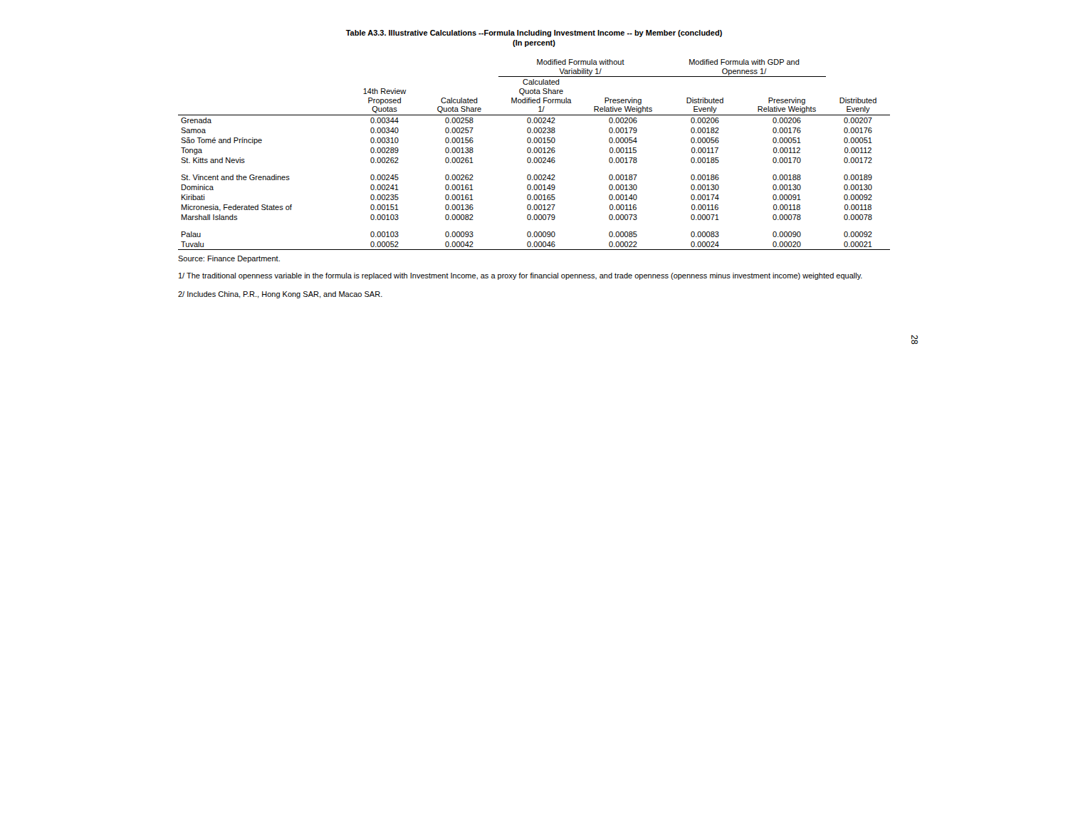Table A3.3. Illustrative Calculations --Formula Including Investment Income -- by Member (concluded)
(In percent)
| | | | Modified Formula without Variability 1/ | Modified Formula with GDP and Openness 1/ |
| --- | --- | --- | --- | --- |
| | 14th Review Proposed Quotas | Calculated Quota Share | Calculated Quota Share Modified Formula 1/ | Preserving Relative Weights | Distributed Evenly | Preserving Relative Weights | Distributed Evenly |
| Grenada | 0.00344 | 0.00258 | 0.00242 | 0.00206 | 0.00206 | 0.00206 | 0.00207 |
| Samoa | 0.00340 | 0.00257 | 0.00238 | 0.00179 | 0.00182 | 0.00176 | 0.00176 |
| São Tomé and Príncipe | 0.00310 | 0.00156 | 0.00150 | 0.00054 | 0.00056 | 0.00051 | 0.00051 |
| Tonga | 0.00289 | 0.00138 | 0.00126 | 0.00115 | 0.00117 | 0.00112 | 0.00112 |
| St. Kitts and Nevis | 0.00262 | 0.00261 | 0.00246 | 0.00178 | 0.00185 | 0.00170 | 0.00172 |
| St. Vincent and the Grenadines | 0.00245 | 0.00262 | 0.00242 | 0.00187 | 0.00186 | 0.00188 | 0.00189 |
| Dominica | 0.00241 | 0.00161 | 0.00149 | 0.00130 | 0.00130 | 0.00130 | 0.00130 |
| Kiribati | 0.00235 | 0.00161 | 0.00165 | 0.00140 | 0.00174 | 0.00091 | 0.00092 |
| Micronesia, Federated States of | 0.00151 | 0.00136 | 0.00127 | 0.00116 | 0.00116 | 0.00118 | 0.00118 |
| Marshall Islands | 0.00103 | 0.00082 | 0.00079 | 0.00073 | 0.00071 | 0.00078 | 0.00078 |
| Palau | 0.00103 | 0.00093 | 0.00090 | 0.00085 | 0.00083 | 0.00090 | 0.00092 |
| Tuvalu | 0.00052 | 0.00042 | 0.00046 | 0.00022 | 0.00024 | 0.00020 | 0.00021 |
Source: Finance Department.
1/ The traditional openness variable in the formula is replaced with Investment Income, as a proxy for financial openness, and trade openness (openness minus investment income) weighted equally.
2/ Includes China, P.R., Hong Kong SAR, and Macao SAR.
28